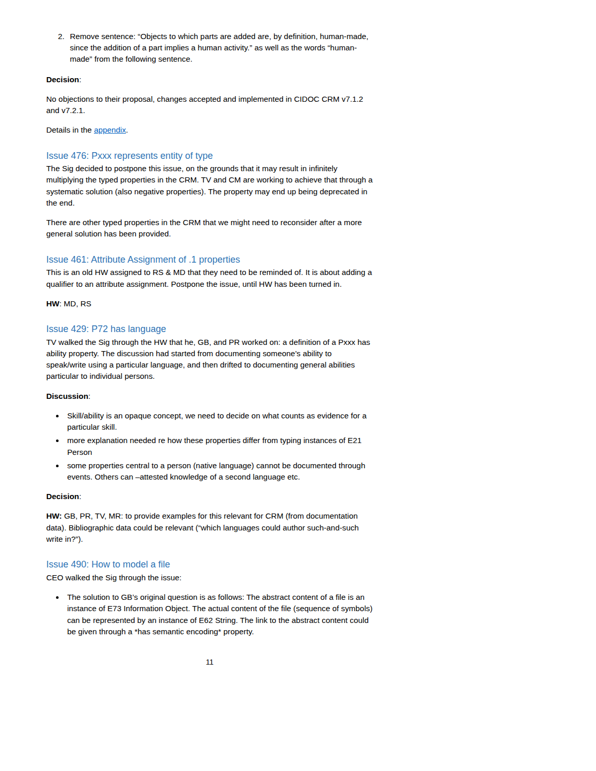Remove sentence: “Objects to which parts are added are, by definition, human-made, since the addition of a part implies a human activity.” as well as the words “human-made” from the following sentence.
Decision:
No objections to their proposal, changes accepted and implemented in CIDOC CRM v7.1.2 and v7.2.1.
Details in the appendix.
Issue 476: Pxxx represents entity of type
The Sig decided to postpone this issue, on the grounds that it may result in infinitely multiplying the typed properties in the CRM. TV and CM are working to achieve that through a systematic solution (also negative properties). The property may end up being deprecated in the end.
There are other typed properties in the CRM that we might need to reconsider after a more general solution has been provided.
Issue 461: Attribute Assignment of .1 properties
This is an old HW assigned to RS & MD that they need to be reminded of. It is about adding a qualifier to an attribute assignment. Postpone the issue, until HW has been turned in.
HW: MD, RS
Issue 429: P72 has language
TV walked the Sig through the HW that he, GB, and PR worked on: a definition of a Pxxx has ability property. The discussion had started from documenting someone’s ability to speak/write using a particular language, and then drifted to documenting general abilities particular to individual persons.
Discussion:
Skill/ability is an opaque concept, we need to decide on what counts as evidence for a particular skill.
more explanation needed re how these properties differ from typing instances of E21 Person
some properties central to a person (native language) cannot be documented through events. Others can –attested knowledge of a second language etc.
Decision:
HW: GB, PR, TV, MR: to provide examples for this relevant for CRM (from documentation data). Bibliographic data could be relevant (“which languages could author such-and-such write in?”).
Issue 490: How to model a file
CEO walked the Sig through the issue:
The solution to GB’s original question is as follows: The abstract content of a file is an instance of E73 Information Object. The actual content of the file (sequence of symbols) can be represented by an instance of E62 String. The link to the abstract content could be given through a *has semantic encoding* property.
11